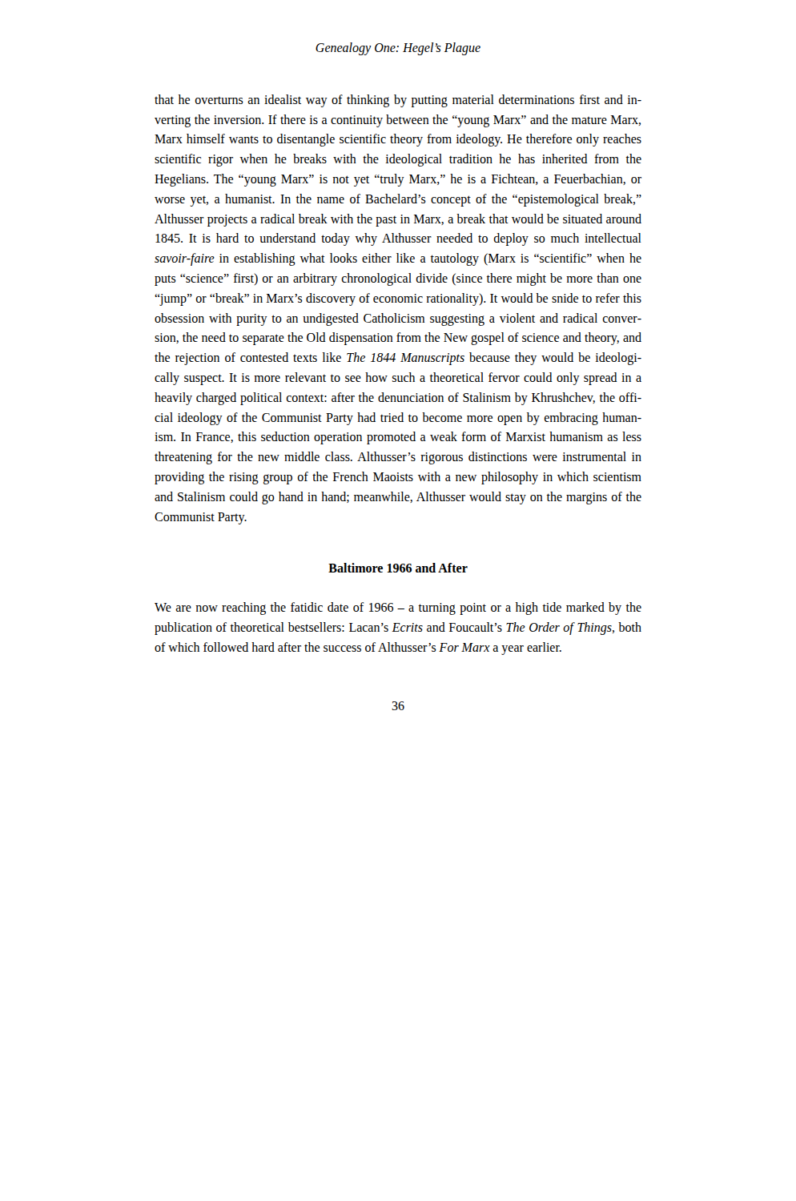Genealogy One: Hegel’s Plague
that he overturns an idealist way of thinking by putting material determinations first and inverting the inversion. If there is a continuity between the “young Marx” and the mature Marx, Marx himself wants to disentangle scientific theory from ideology. He therefore only reaches scientific rigor when he breaks with the ideological tradition he has inherited from the Hegelians. The “young Marx” is not yet “truly Marx,” he is a Fichtean, a Feuerbachian, or worse yet, a humanist. In the name of Bachelard’s concept of the “epistemological break,” Althusser projects a radical break with the past in Marx, a break that would be situated around 1845. It is hard to understand today why Althusser needed to deploy so much intellectual savoir-faire in establishing what looks either like a tautology (Marx is “scientific” when he puts “science” first) or an arbitrary chronological divide (since there might be more than one “jump” or “break” in Marx’s discovery of economic rationality). It would be snide to refer this obsession with purity to an undigested Catholicism suggesting a violent and radical conversion, the need to separate the Old dispensation from the New gospel of science and theory, and the rejection of contested texts like The 1844 Manuscripts because they would be ideologically suspect. It is more relevant to see how such a theoretical fervor could only spread in a heavily charged political context: after the denunciation of Stalinism by Khrushchev, the official ideology of the Communist Party had tried to become more open by embracing humanism. In France, this seduction operation promoted a weak form of Marxist humanism as less threatening for the new middle class. Althusser’s rigorous distinctions were instrumental in providing the rising group of the French Maoists with a new philosophy in which scientism and Stalinism could go hand in hand; meanwhile, Althusser would stay on the margins of the Communist Party.
Baltimore 1966 and After
We are now reaching the fatidic date of 1966 – a turning point or a high tide marked by the publication of theoretical bestsellers: Lacan’s Ecrits and Foucault’s The Order of Things, both of which followed hard after the success of Althusser’s For Marx a year earlier.
36